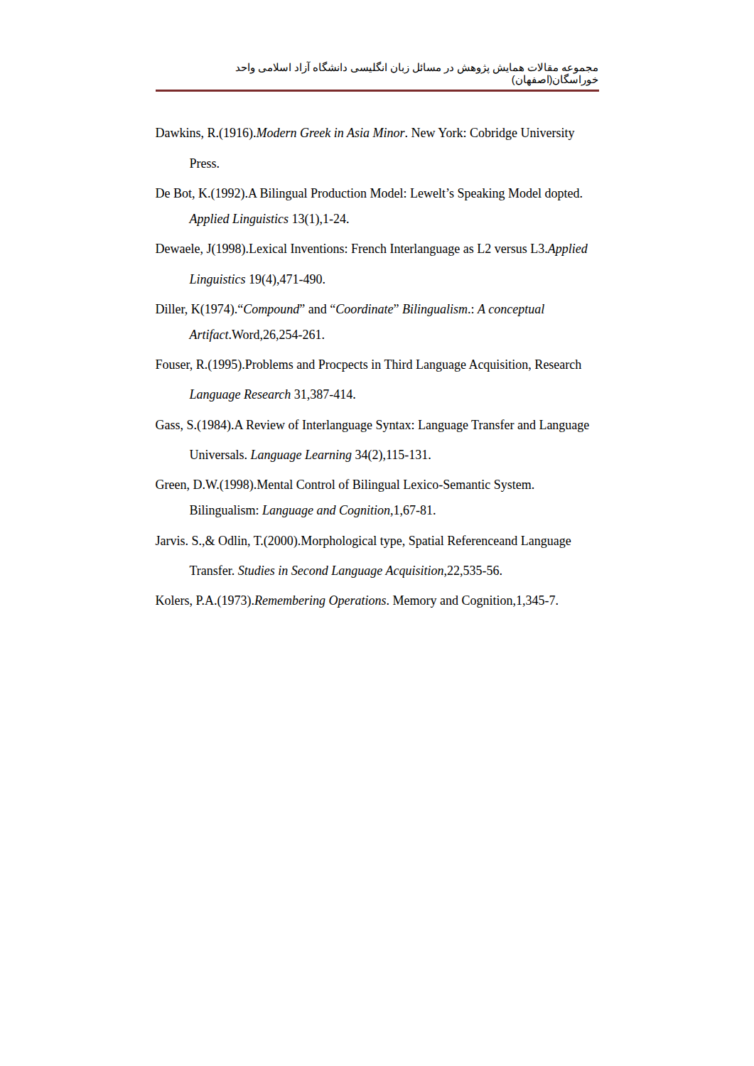مجموعه مقالات همایش پژوهش در مسائل زبان انگلیسی دانشگاه آزاد اسلامی واحد خوراسگان(اصفهان)
Dawkins, R.(1916).Modern Greek in Asia Minor. New York: Cobridge University
Press.
De Bot, K.(1992).A Bilingual Production Model: Lewelt’s Speaking Model dopted. Applied Linguistics 13(1),1-24.
Dewaele, J(1998).Lexical Inventions: French Interlanguage as L2 versus L3.Applied
Linguistics 19(4),471-490.
Diller, K(1974).“Compound” and “Coordinate” Bilingualism.: A conceptual Artifact.Word,26,254-261.
Fouser, R.(1995).Problems and Procpects in Third Language Acquisition, Research
Language Research 31,387-414.
Gass, S.(1984).A Review of Interlanguage Syntax: Language Transfer and Language
Universals. Language Learning 34(2),115-131.
Green, D.W.(1998).Mental Control of Bilingual Lexico-Semantic System. Bilingualism: Language and Cognition,1,67-81.
Jarvis. S.,& Odlin, T.(2000).Morphological type, Spatial Referenceand Language
Transfer. Studies in Second Language Acquisition,22,535-56.
Kolers, P.A.(1973).Remembering Operations. Memory and Cognition,1,345-7.